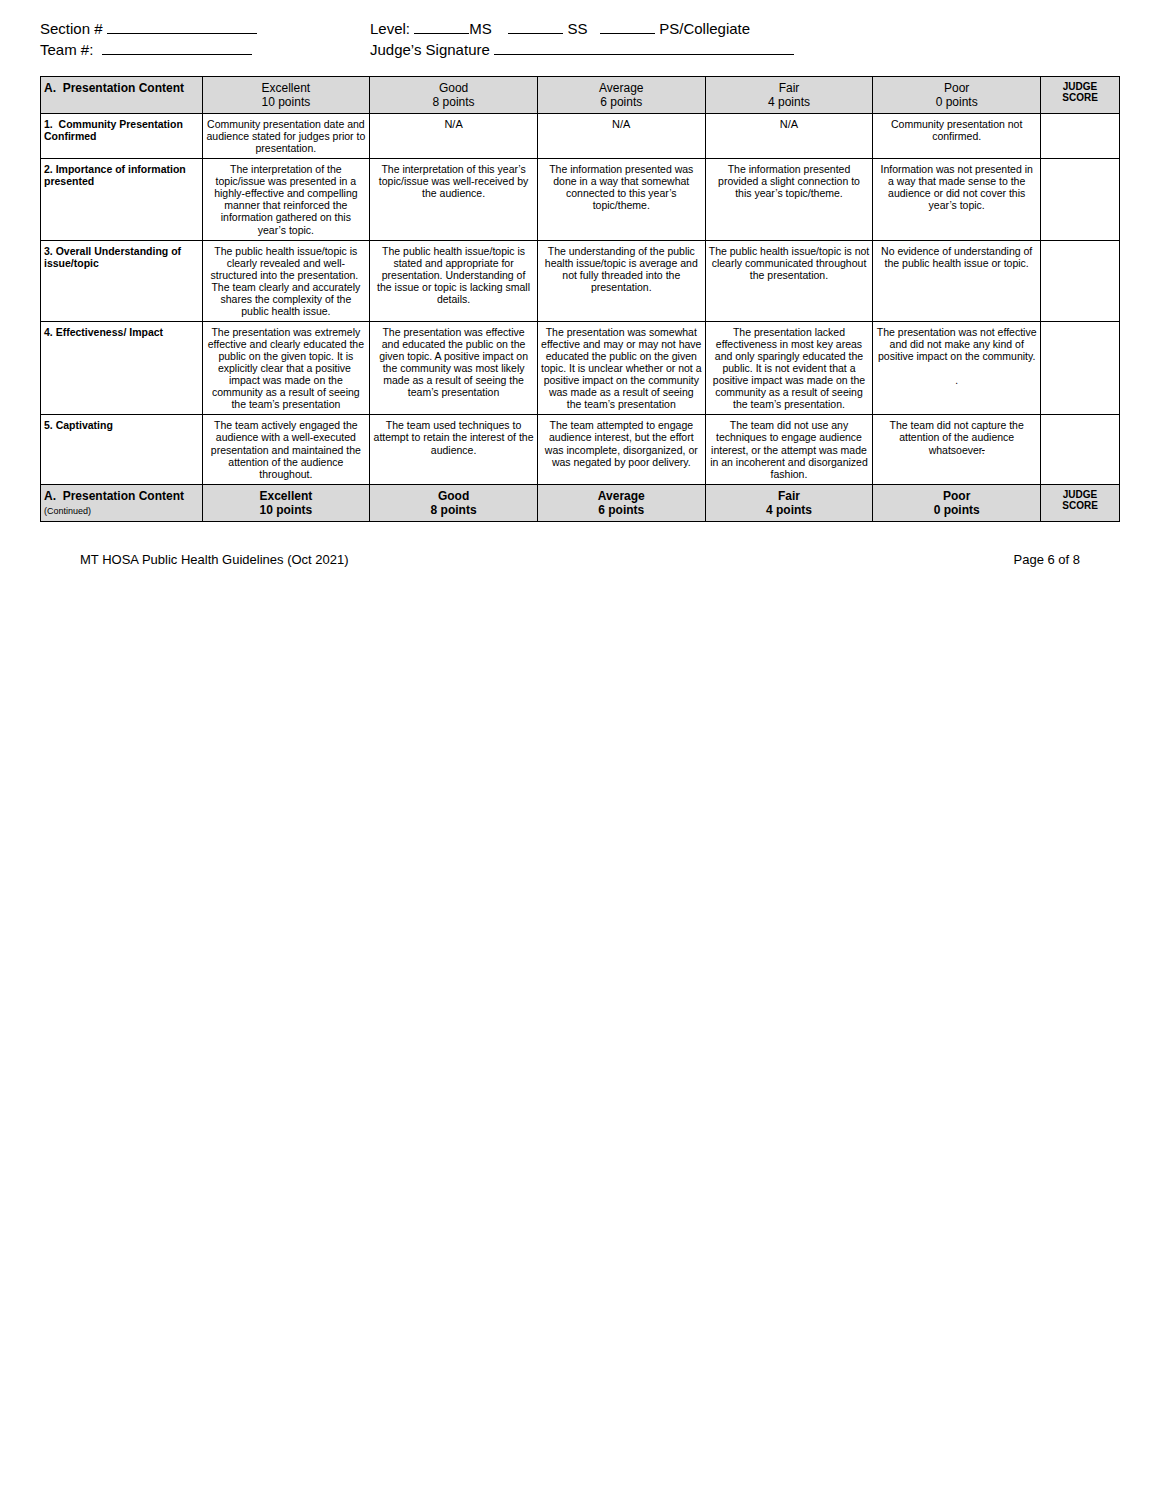Section #
Level: MS SS PS/Collegiate
Team #:
Judge’s Signature
| A. Presentation Content | Excellent 10 points | Good 8 points | Average 6 points | Fair 4 points | Poor 0 points | JUDGE SCORE |
| --- | --- | --- | --- | --- | --- | --- |
| 1. Community Presentation Confirmed | Community presentation date and audience stated for judges prior to presentation. | N/A | N/A | N/A | Community presentation not confirmed. | |
| 2. Importance of information presented | The interpretation of the topic/issue was presented in a highly-effective and compelling manner that reinforced the information gathered on this year’s topic. | The interpretation of this year’s topic/issue was well-received by the audience. | The information presented was done in a way that somewhat connected to this year’s topic/theme. | The information presented provided a slight connection to this year’s topic/theme. | Information was not presented in a way that made sense to the audience or did not cover this year’s topic. | |
| 3. Overall Understanding of issue/topic | The public health issue/topic is clearly revealed and well-structured into the presentation. The team clearly and accurately shares the complexity of the public health issue. | The public health issue/topic is stated and appropriate for presentation. Understanding of the issue or topic is lacking small details. | The understanding of the public health issue/topic is average and not fully threaded into the presentation. | The public health issue/topic is not clearly communicated throughout the presentation. | No evidence of understanding of the public health issue or topic. | |
| 4. Effectiveness/ Impact | The presentation was extremely effective and clearly educated the public on the given topic. It is explicitly clear that a positive impact was made on the community as a result of seeing the team’s presentation | The presentation was effective and educated the public on the given topic. A positive impact on the community was most likely made as a result of seeing the team’s presentation | The presentation was somewhat effective and may or may not have educated the public on the given topic. It is unclear whether or not a positive impact on the community was made as a result of seeing the team’s presentation | The presentation lacked effectiveness in most key areas and only sparingly educated the public. It is not evident that a positive impact was made on the community as a result of seeing the team’s presentation. | The presentation was not effective and did not make any kind of positive impact on the community. . | |
| 5. Captivating | The team actively engaged the audience with a well-executed presentation and maintained the attention of the audience throughout. | The team used techniques to attempt to retain the interest of the audience. | The team attempted to engage audience interest, but the effort was incomplete, disorganized, or was negated by poor delivery. | The team did not use any techniques to engage audience interest, or the attempt was made in an incoherent and disorganized fashion. | The team did not capture the attention of the audience whatsoever . | |
| A. Presentation Content (Continued) | Excellent 10 points | Good 8 points | Average 6 points | Fair 4 points | Poor 0 points | JUDGE SCORE |
MT HOSA Public Health Guidelines (Oct 2021)
Page 6 of 8